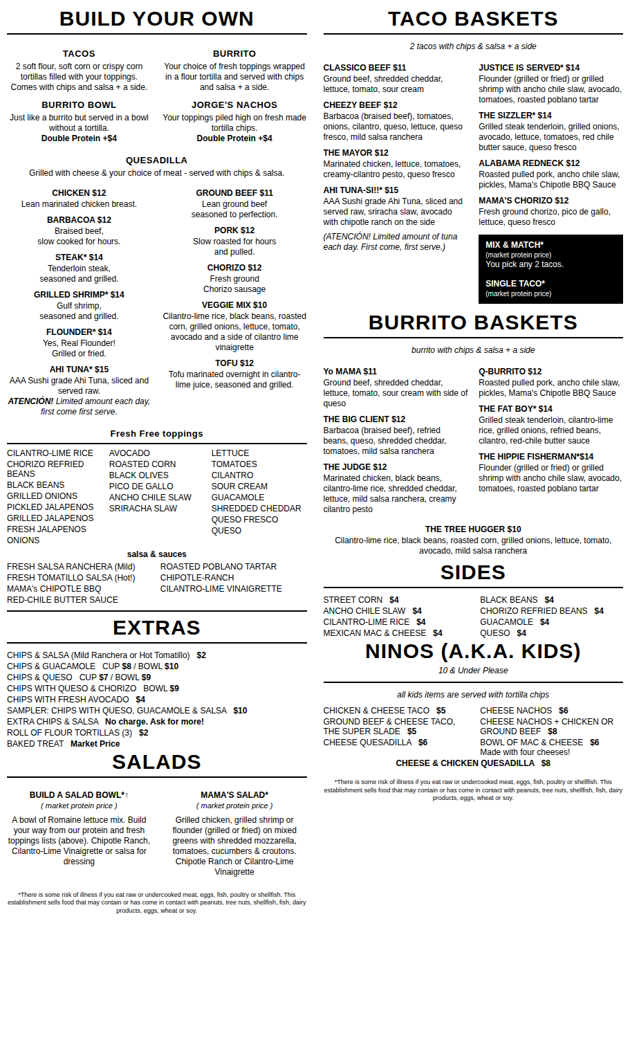BUILD YOUR OWN
TACOS
2 soft flour, soft corn or crispy corn tortillas filled with your toppings. Comes with chips and salsa + a side.
BURRITO BOWL
Just like a burrito but served in a bowl without a tortilla.
Double Protein +$4
BURRITO
Your choice of fresh toppings wrapped in a flour tortilla and served with chips and salsa + a side.
JORGE'S NACHOS
Your toppings piled high on fresh made tortilla chips.
Double Protein +$4
QUESADILLA
Grilled with cheese & your choice of meat - served with chips & salsa.
CHICKEN $12
Lean marinated chicken breast.
BARBACOA $12
Braised beef,
slow cooked for hours.
STEAK* $14
Tenderloin steak,
seasoned and grilled.
GRILLED SHRIMP* $14
Gulf shrimp,
seasoned and grilled.
FLOUNDER* $14
Yes, Real Flounder!
Grilled or fried.
AHI TUNA* $15
AAA Sushi grade Ahi Tuna, sliced and served raw.
ATENCIÓN! Limited amount each day, first come first serve.
GROUND BEEF $11
Lean ground beef
seasoned to perfection.
PORK $12
Slow roasted for hours
and pulled.
CHORIZO $12
Fresh ground
Chorizo sausage
VEGGIE MIX $10
Cilantro-lime rice, black beans, roasted corn, grilled onions, lettuce, tomato, avocado and a side of cilantro lime vinaigrette
TOFU $12
Tofu marinated overnight in cilantro-lime juice, seasoned and grilled.
Fresh Free toppings
CILANTRO-LIME RICE
CHORIZO REFRIED BEANS
BLACK BEANS
GRILLED ONIONS
PICKLED JALAPENOS
GRILLED JALAPENOS
FRESH JALAPENOS
ONIONS
AVOCADO
ROASTED CORN
BLACK OLIVES
PICO DE GALLO
ANCHO CHILE SLAW
SRIRACHA SLAW
LETTUCE
TOMATOES
CILANTRO
SOUR CREAM
GUACAMOLE
SHREDDED CHEDDAR
QUESO FRESCO
QUESO
salsa & sauces
FRESH SALSA RANCHERA (Mild)
FRESH TOMATILLO SALSA (Hot!)
MAMA's CHIPOTLE BBQ
RED-CHILE BUTTER SAUCE
ROASTED POBLANO TARTAR
CHIPOTLE-RANCH
CILANTRO-LIME VINAIGRETTE
EXTRAS
CHIPS & SALSA (Mild Ranchera or Hot Tomatillo) $2
CHIPS & GUACAMOLE CUP $8 / BOWL $10
CHIPS & QUESO CUP $7 / BOWL $9
CHIPS WITH QUESO & CHORIZO BOWL $9
CHIPS WITH FRESH AVOCADO $4
SAMPLER: CHIPS WITH QUESO, GUACAMOLE & SALSA $10
EXTRA CHIPS & SALSA No charge. Ask for more!
ROLL OF FLOUR TORTILLAS (3) $2
BAKED TREAT Market Price
SALADS
BUILD A SALAD BOWL*↑
( market protein price )
A bowl of Romaine lettuce mix. Build your way from our protein and fresh toppings lists (above). Chipotle Ranch, Cilantro-Lime Vinaigrette or salsa for dressing
MAMA'S SALAD*
( market protein price )
Grilled chicken, grilled shrimp or flounder (grilled or fried) on mixed greens with shredded mozzarella, tomatoes, cucumbers & croutons. Chipotle Ranch or Cilantro-Lime Vinaigrette
*There is some risk of illness if you eat raw or undercooked meat, eggs, fish, poultry or shellfish. This establishment sells food that may contain or has come in contact with peanuts, tree nuts, shellfish, fish, dairy products, eggs, wheat or soy.
TACO BASKETS
2 tacos with chips & salsa + a side
CLASSICO BEEF $11
Ground beef, shredded cheddar, lettuce, tomato, sour cream
CHEEZY BEEF $12
Barbacoa (braised beef), tomatoes, onions, cilantro, queso, lettuce, queso fresco, mild salsa ranchera
THE MAYOR $12
Marinated chicken, lettuce, tomatoes, creamy-cilantro pesto, queso fresco
AHI TUNA-SI!!* $15
AAA Sushi grade Ahi Tuna, sliced and served raw, sriracha slaw, avocado with chipotle ranch on the side
(ATENCIÓN! Limited amount of tuna each day. First come, first serve.)
JUSTICE IS SERVED* $14
Flounder (grilled or fried) or grilled shrimp with ancho chile slaw, avocado, tomatoes, roasted poblano tartar
THE SIZZLER* $14
Grilled steak tenderloin, grilled onions, avocado, lettuce, tomatoes, red chile butter sauce, queso fresco
ALABAMA REDNECK $12
Roasted pulled pork, ancho chile slaw, pickles, Mama's Chipotle BBQ Sauce
MAMA'S CHORIZO $12
Fresh ground chorizo, pico de gallo, lettuce, queso fresco
MIX & MATCH*
(market protein price)
You pick any 2 tacos.
SINGLE TACO*
(market protein price)
BURRITO BASKETS
burrito with chips & salsa + a side
Yo MAMA $11
Ground beef, shredded cheddar, lettuce, tomato, sour cream with side of queso
THE BIG CLIENT $12
Barbacoa (braised beef), refried beans, queso, shredded cheddar, tomatoes, mild salsa ranchera
THE JUDGE $12
Marinated chicken, black beans, cilantro-lime rice, shredded cheddar, lettuce, mild salsa ranchera, creamy cilantro pesto
Q-BURRITO $12
Roasted pulled pork, ancho chile slaw, pickles, Mama's Chipotle BBQ Sauce
THE FAT BOY* $14
Grilled steak tenderloin, cilantro-lime rice, grilled onions, refried beans, cilantro, red-chile butter sauce
THE HIPPIE FISHERMAN*$14
Flounder (grilled or fried) or grilled shrimp with ancho chile slaw, avocado, tomatoes, roasted poblano tartar
THE TREE HUGGER $10
Cilantro-lime rice, black beans, roasted corn, grilled onions, lettuce, tomato, avocado, mild salsa ranchera
SIDES
STREET CORN $4
ANCHO CHILE SLAW $4
CILANTRO-LIME RICE $4
MEXICAN MAC & CHEESE $4
BLACK BEANS $4
CHORIZO REFRIED BEANS $4
GUACAMOLE $4
QUESO $4
NINOS (A.K.A. KIDS)
10 & Under Please
all kids items are served with tortilla chips
CHICKEN & CHEESE TACO $5
GROUND BEEF & CHEESE TACO, THE SUPER SLADE $5
CHEESE QUESADILLA $6
CHEESE NACHOS $6
CHEESE NACHOS + CHICKEN OR GROUND BEEF $8
BOWL OF MAC & CHEESE $6
Made with four cheeses!
CHEESE & CHICKEN QUESADILLA $8
*There is some risk of illness if you eat raw or undercooked meat, eggs, fish, poultry or shellfish. This establishment sells food that may contain or has come in contact with peanuts, tree nuts, shellfish, fish, dairy products, eggs, wheat or soy.